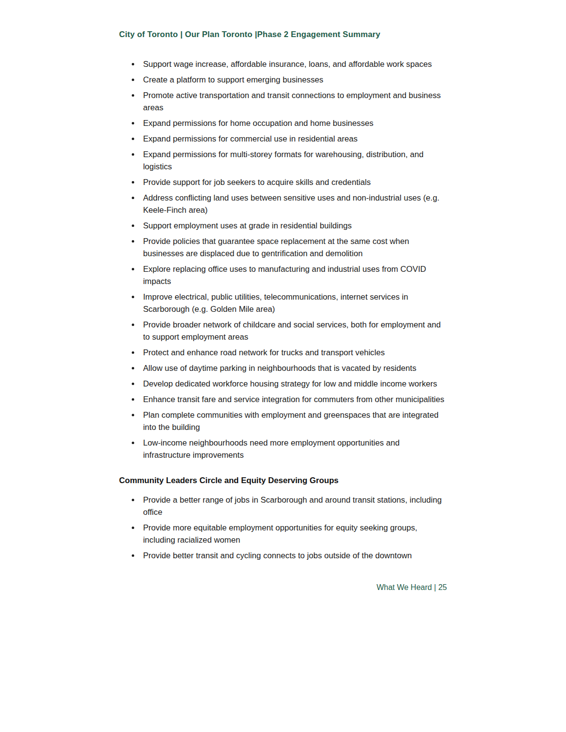City of Toronto | Our Plan Toronto |Phase 2 Engagement Summary
Support wage increase, affordable insurance, loans, and affordable work spaces
Create a platform to support emerging businesses
Promote active transportation and transit connections to employment and business areas
Expand permissions for home occupation and home businesses
Expand permissions for commercial use in residential areas
Expand permissions for multi-storey formats for warehousing, distribution, and logistics
Provide support for job seekers to acquire skills and credentials
Address conflicting land uses between sensitive uses and non-industrial uses (e.g. Keele-Finch area)
Support employment uses at grade in residential buildings
Provide policies that guarantee space replacement at the same cost when businesses are displaced due to gentrification and demolition
Explore replacing office uses to manufacturing and industrial uses from COVID impacts
Improve electrical, public utilities, telecommunications, internet services in Scarborough (e.g. Golden Mile area)
Provide broader network of childcare and social services, both for employment and to support employment areas
Protect and enhance road network for trucks and transport vehicles
Allow use of daytime parking in neighbourhoods that is vacated by residents
Develop dedicated workforce housing strategy for low and middle income workers
Enhance transit fare and service integration for commuters from other municipalities
Plan complete communities with employment and greenspaces that are integrated into the building
Low-income neighbourhoods need more employment opportunities and infrastructure improvements
Community Leaders Circle and Equity Deserving Groups
Provide a better range of jobs in Scarborough and around transit stations, including office
Provide more equitable employment opportunities for equity seeking groups, including racialized women
Provide better transit and cycling connects to jobs outside of the downtown
What We Heard | 25